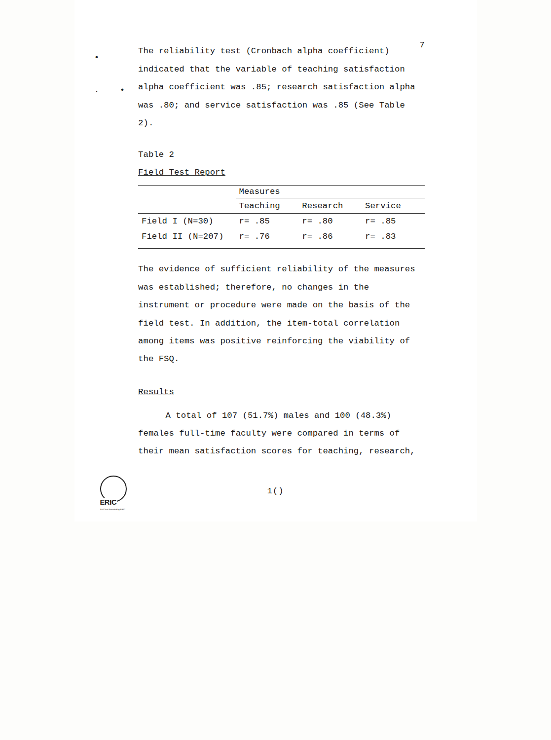•
. •
7
The reliability test (Cronbach alpha coefficient) indicated that the variable of teaching satisfaction alpha coefficient was .85; research satisfaction alpha was .80; and service satisfaction was .85 (See Table 2).
Table 2
Field Test Report
| | Measures |
| --- | --- |
| | Teaching | Research | Service |
| Field I (N=30) | r= .85 | r= .80 | r= .85 |
| Field II (N=207) | r= .76 | r= .86 | r= .83 |
The evidence of sufficient reliability of the measures was established; therefore, no changes in the instrument or procedure were made on the basis of the field test. In addition, the item-total correlation among items was positive reinforcing the viability of the FSQ.
Results
A total of 107 (51.7%) males and 100 (48.3%) females full-time faculty were compared in terms of their mean satisfaction scores for teaching, research,
1()
ERIC
Full Text Provided by ERIC